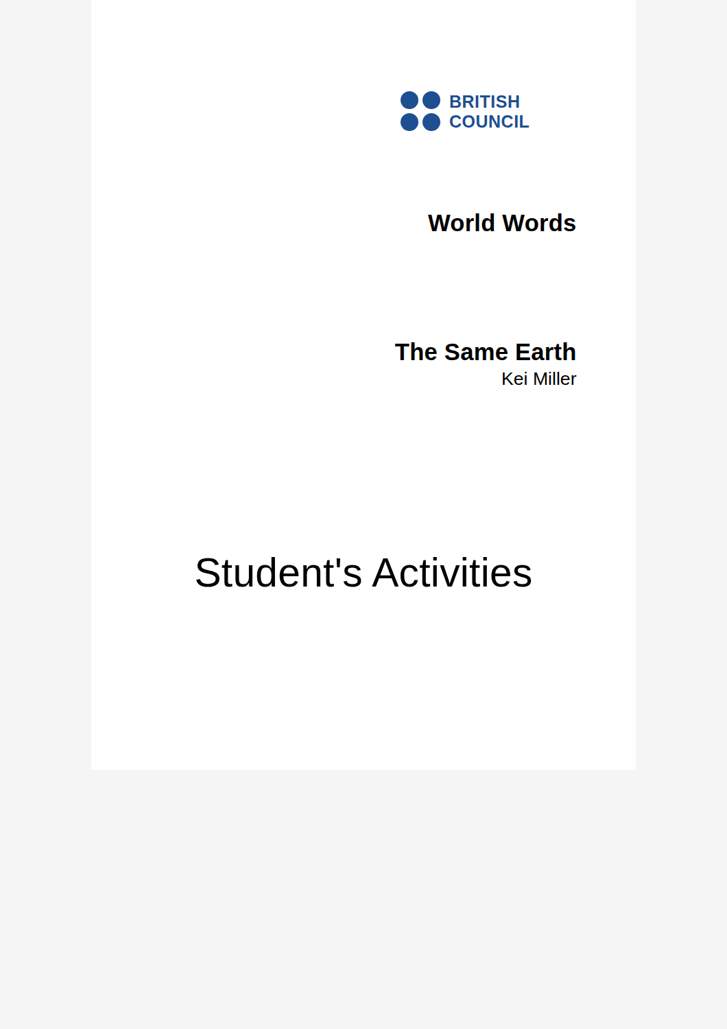BRITISH COUNCIL
World Words
The Same Earth
Kei Miller
Student's Activities